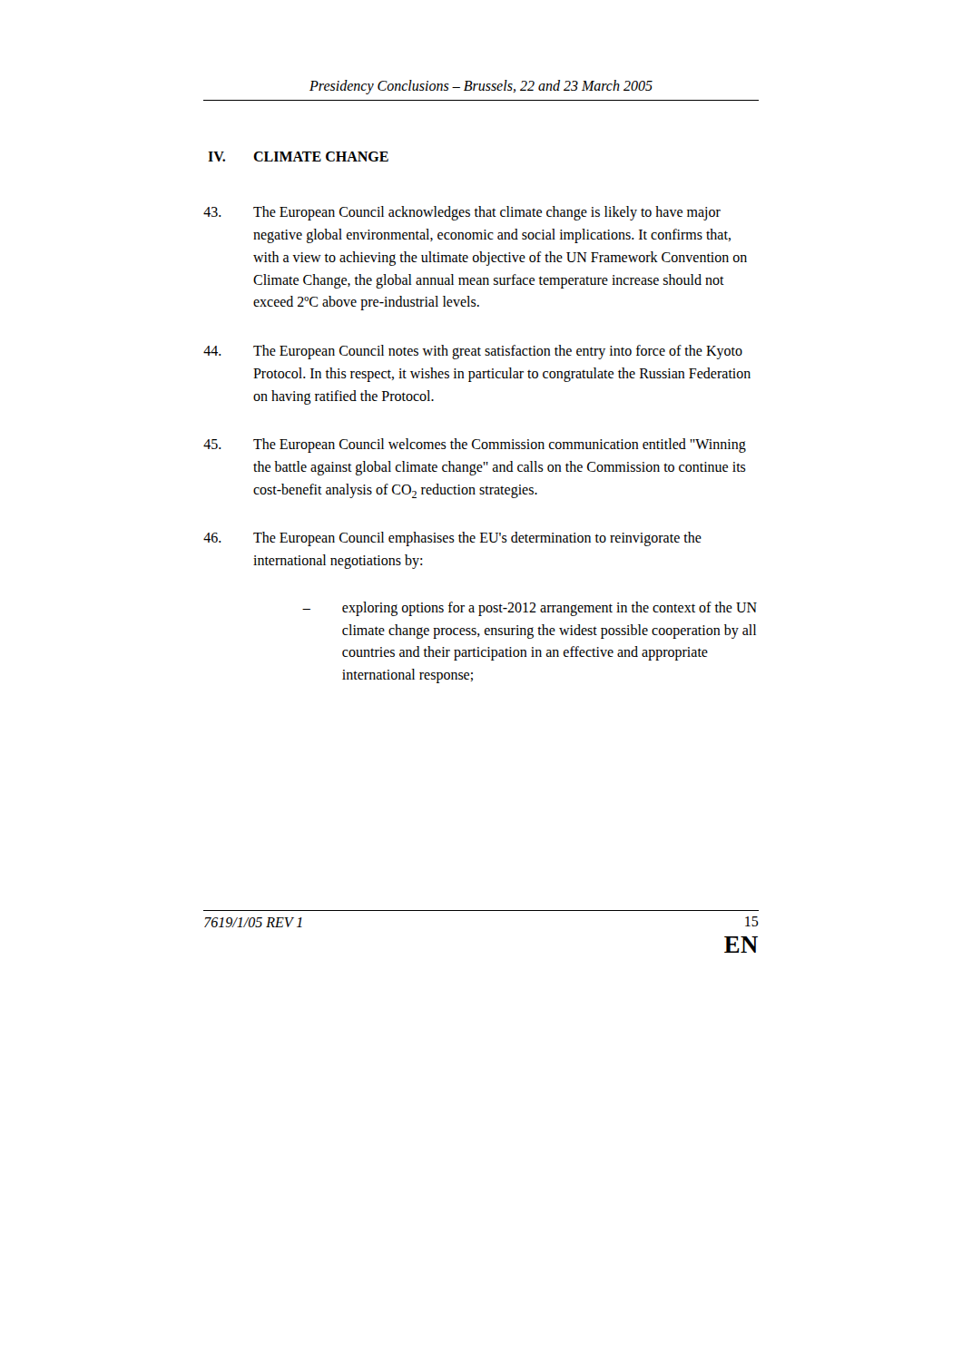Presidency Conclusions – Brussels, 22 and 23 March 2005
IV. CLIMATE CHANGE
43.
The European Council acknowledges that climate change is likely to have major negative global environmental, economic and social implications. It confirms that, with a view to achieving the ultimate objective of the UN Framework Convention on Climate Change, the global annual mean surface temperature increase should not exceed 2ºC above pre-industrial levels.
44.
The European Council notes with great satisfaction the entry into force of the Kyoto Protocol. In this respect, it wishes in particular to congratulate the Russian Federation on having ratified the Protocol.
45.
The European Council welcomes the Commission communication entitled "Winning the battle against global climate change" and calls on the Commission to continue its cost-benefit analysis of CO2 reduction strategies.
46.
The European Council emphasises the EU's determination to reinvigorate the international negotiations by:
–
exploring options for a post-2012 arrangement in the context of the UN climate change process, ensuring the widest possible cooperation by all countries and their participation in an effective and appropriate international response;
7619/1/05 REV 1
15 EN